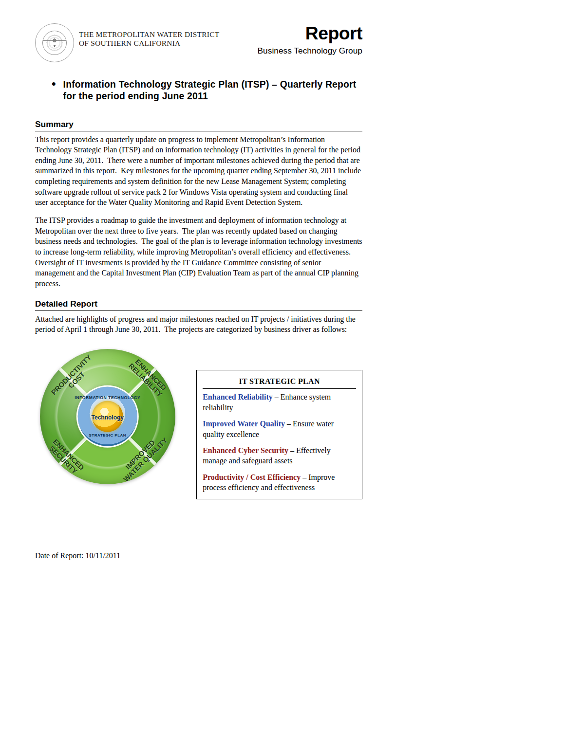THE METROPOLITAN WATER DISTRICT OF SOUTHERN CALIFORNIA
Report
Business Technology Group
Information Technology Strategic Plan (ITSP) – Quarterly Report for the period ending June 2011
Summary
This report provides a quarterly update on progress to implement Metropolitan’s Information Technology Strategic Plan (ITSP) and on information technology (IT) activities in general for the period ending June 30, 2011. There were a number of important milestones achieved during the period that are summarized in this report. Key milestones for the upcoming quarter ending September 30, 2011 include completing requirements and system definition for the new Lease Management System; completing software upgrade rollout of service pack 2 for Windows Vista operating system and conducting final user acceptance for the Water Quality Monitoring and Rapid Event Detection System.
The ITSP provides a roadmap to guide the investment and deployment of information technology at Metropolitan over the next three to five years. The plan was recently updated based on changing business needs and technologies. The goal of the plan is to leverage information technology investments to increase long-term reliability, while improving Metropolitan’s overall efficiency and effectiveness. Oversight of IT investments is provided by the IT Guidance Committee consisting of senior management and the Capital Investment Plan (CIP) Evaluation Team as part of the annual CIP planning process.
Detailed Report
Attached are highlights of progress and major milestones reached on IT projects / initiatives during the period of April 1 through June 30, 2011. The projects are categorized by business driver as follows:
PRODUCTIVITY
COST
ENHANCED
RELIABILITY
ENHANCED
SECURITY
IMPROVED
WATER QUALITY
INFORMATION TECHNOLOGY Technology STRATEGIC PLAN
IT STRATEGIC PLAN
Enhanced Reliability – Enhance system reliability
Improved Water Quality – Ensure water quality excellence
Enhanced Cyber Security – Effectively manage and safeguard assets
Productivity / Cost Efficiency – Improve process efficiency and effectiveness
Date of Report: 10/11/2011